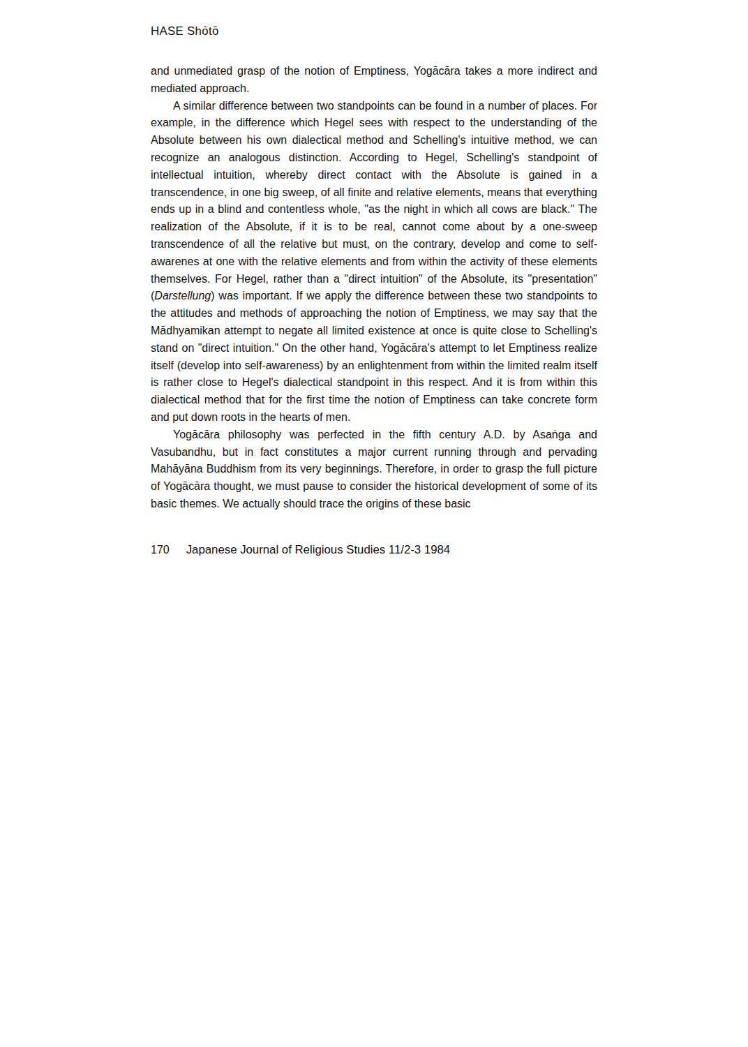HASE Shōtō
and unmediated grasp of the notion of Emptiness, Yogācāra takes a more indirect and mediated approach.
A similar difference between two standpoints can be found in a number of places. For example, in the difference which Hegel sees with respect to the understanding of the Absolute between his own dialectical method and Schelling's intuitive method, we can recognize an analogous distinction. According to Hegel, Schelling's standpoint of intellectual intuition, whereby direct contact with the Absolute is gained in a transcendence, in one big sweep, of all finite and relative elements, means that everything ends up in a blind and contentless whole, "as the night in which all cows are black." The realization of the Absolute, if it is to be real, cannot come about by a one-sweep transcendence of all the relative but must, on the contrary, develop and come to self-awarenes at one with the relative elements and from within the activity of these elements themselves. For Hegel, rather than a "direct intuition" of the Absolute, its "presentation" (Darstellung) was important. If we apply the difference between these two standpoints to the attitudes and methods of approaching the notion of Emptiness, we may say that the Mādhyamikan attempt to negate all limited existence at once is quite close to Schelling's stand on "direct intuition." On the other hand, Yogācāra's attempt to let Emptiness realize itself (develop into self-awareness) by an enlightenment from within the limited realm itself is rather close to Hegel's dialectical standpoint in this respect. And it is from within this dialectical method that for the first time the notion of Emptiness can take concrete form and put down roots in the hearts of men.
Yogācāra philosophy was perfected in the fifth century A.D. by Asaṅga and Vasubandhu, but in fact constitutes a major current running through and pervading Mahāyāna Buddhism from its very beginnings. Therefore, in order to grasp the full picture of Yogācāra thought, we must pause to consider the historical development of some of its basic themes. We actually should trace the origins of these basic
170 Japanese Journal of Religious Studies 11/2-3 1984